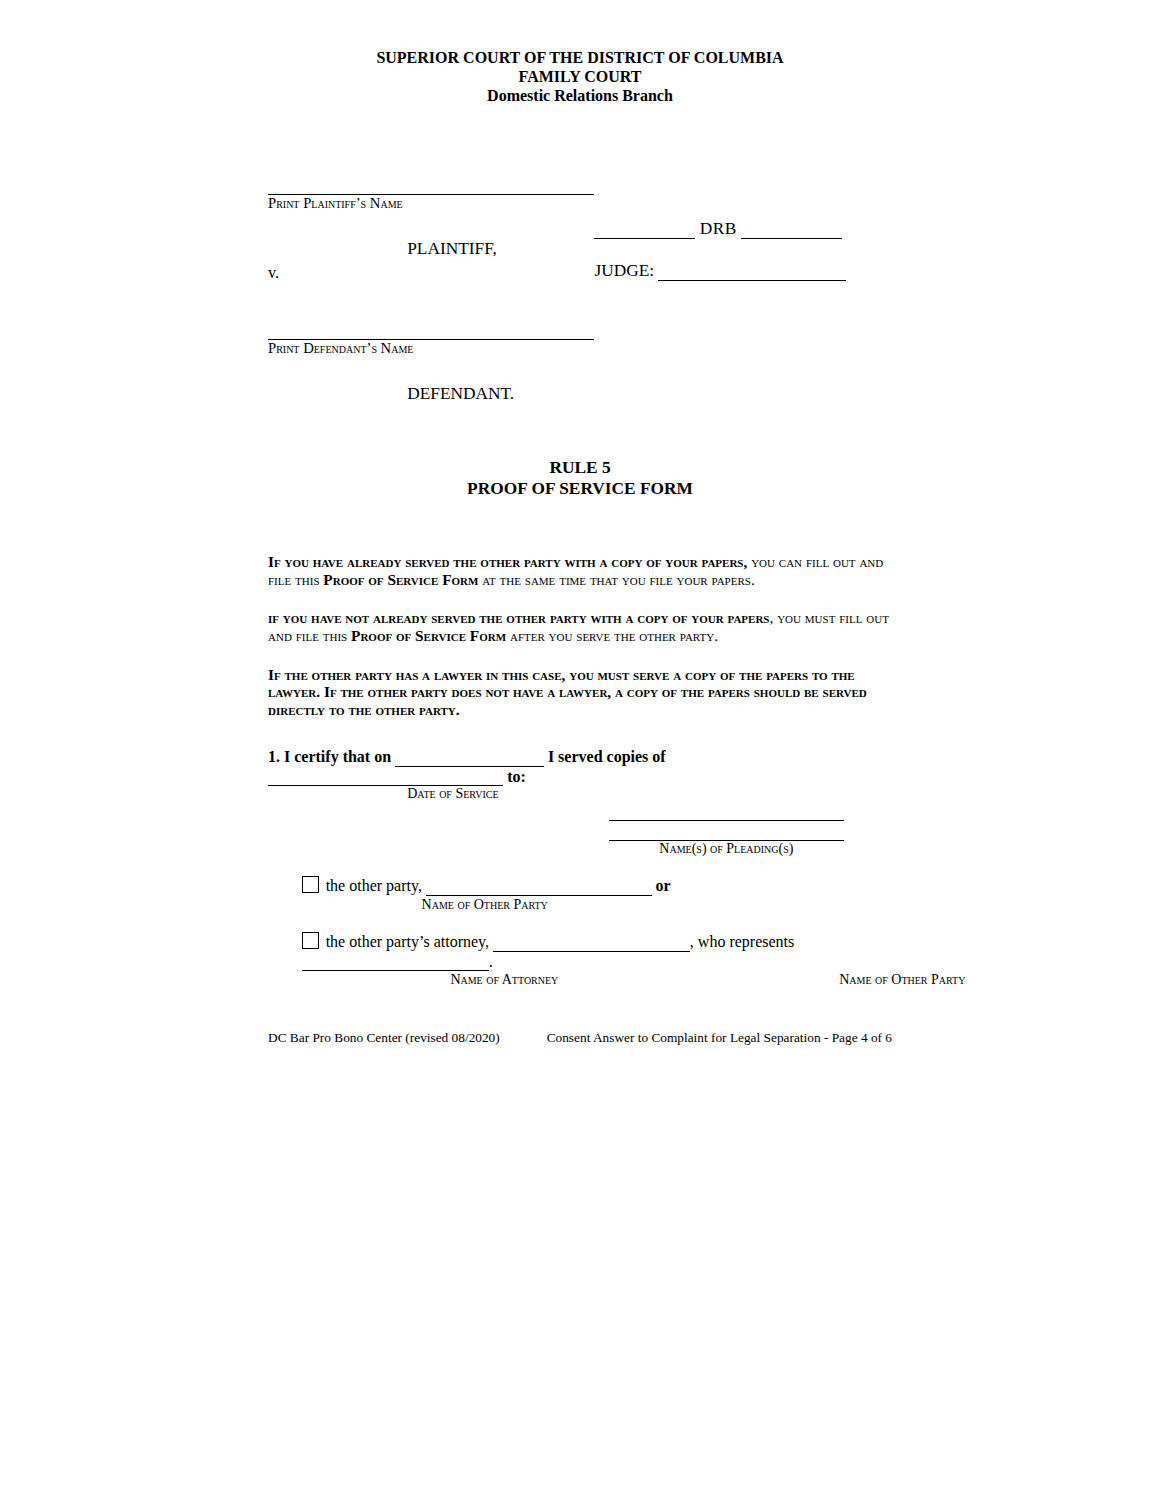SUPERIOR COURT OF THE DISTRICT OF COLUMBIA
FAMILY COURT
Domestic Relations Branch
| Print Plaintiff’s Name PLAINTIFF, v. Print Defendant’s Name DEFENDANT. | DRB JUDGE: |
RULE 5
PROOF OF SERVICE FORM
If you have already served the other party with a copy of your papers, you can fill out and file this Proof of Service Form at the same time that you file your papers.
if you have not already served the other party with a copy of your papers, you must fill out and file this Proof of Service Form after you serve the other party.
If the other party has a lawyer in this case, you must serve a copy of the papers to the lawyer. If the other party does not have a lawyer, a copy of the papers should be served directly to the other party.
1. I certify that on I served copies of to:
Date of Service
Name(s) of Pleading(s)
the other party, or
Name of Other Party
the other party’s attorney, , who represents .
Name of Attorney Name of Other Party
DC Bar Pro Bono Center (revised 08/2020)
Consent Answer to Complaint for Legal Separation - Page 4 of 6